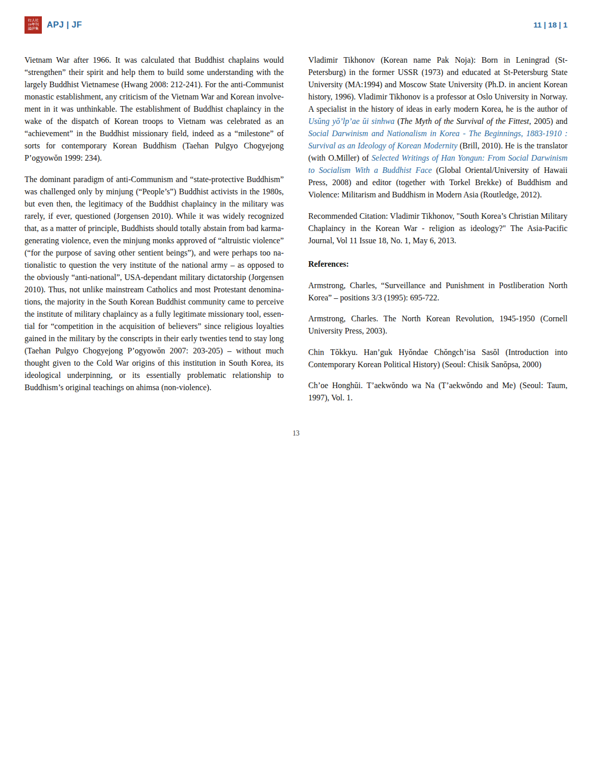行人社
19年刊
論評集
APJ | JF
11 | 18 | 1
Vietnam War after 1966. It was calculated that Buddhist chaplains would “strengthen” their spirit and help them to build some understanding with the largely Buddhist Vietnamese (Hwang 2008: 212-241). For the anti-Communist monastic establishment, any criticism of the Vietnam War and Korean involvement in it was unthinkable. The establishment of Buddhist chaplaincy in the wake of the dispatch of Korean troops to Vietnam was celebrated as an “achievement” in the Buddhist missionary field, indeed as a “milestone” of sorts for contemporary Korean Buddhism (Taehan Pulgyo Chogyejong P’ogyowŏn 1999: 234).
The dominant paradigm of anti-Communism and “state-protective Buddhism” was challenged only by minjung (“People’s”) Buddhist activists in the 1980s, but even then, the legitimacy of the Buddhist chaplaincy in the military was rarely, if ever, questioned (Jorgensen 2010). While it was widely recognized that, as a matter of principle, Buddhists should totally abstain from bad karma-generating violence, even the minjung monks approved of “altruistic violence” (“for the purpose of saving other sentient beings”), and were perhaps too nationalistic to question the very institute of the national army – as opposed to the obviously “anti-national”, USA-dependant military dictatorship (Jorgensen 2010). Thus, not unlike mainstream Catholics and most Protestant denominations, the majority in the South Korean Buddhist community came to perceive the institute of military chaplaincy as a fully legitimate missionary tool, essential for “competition in the acquisition of believers” since religious loyalties gained in the military by the conscripts in their early twenties tend to stay long (Taehan Pulgyo Chogyejong P’ogyowŏn 2007: 203-205) – without much thought given to the Cold War origins of this institution in South Korea, its ideological underpinning, or its essentially problematic relationship to Buddhism’s original teachings on ahimsa (non-violence).
Vladimir Tikhonov (Korean name Pak Noja): Born in Leningrad (St-Petersburg) in the former USSR (1973) and educated at St-Petersburg State University (MA:1994) and Moscow State University (Ph.D. in ancient Korean history, 1996). Vladimir Tikhonov is a professor at Oslo University in Norway. A specialist in the history of ideas in early modern Korea, he is the author of Usŭng yŏ’lp’ae ŭi sinhwa (The Myth of the Survival of the Fittest, 2005) and Social Darwinism and Nationalism in Korea - The Beginnings, 1883-1910 : Survival as an Ideology of Korean Modernity (Brill, 2010). He is the translator (with O.Miller) of Selected Writings of Han Yongun: From Social Darwinism to Socialism With a Buddhist Face (Global Oriental/University of Hawaii Press, 2008) and editor (together with Torkel Brekke) of Buddhism and Violence: Militarism and Buddhism in Modern Asia (Routledge, 2012).
Recommended Citation: Vladimir Tikhonov, "South Korea’s Christian Military Chaplaincy in the Korean War - religion as ideology?" The Asia-Pacific Journal, Vol 11 Issue 18, No. 1, May 6, 2013.
References:
Armstrong, Charles, “Surveillance and Punishment in Postliberation North Korea” – positions 3/3 (1995): 695-722.
Armstrong, Charles. The North Korean Revolution, 1945-1950 (Cornell University Press, 2003).
Chin Tŏkkyu. Han’guk Hyŏndae Chŏngch’isa Sasŏl (Introduction into Contemporary Korean Political History) (Seoul: Chisik Sanŏpsa, 2000)
Ch’oe Honghŭi. T’aekwŏndo wa Na (T’aekwŏndo and Me) (Seoul: Taum, 1997), Vol. 1.
13